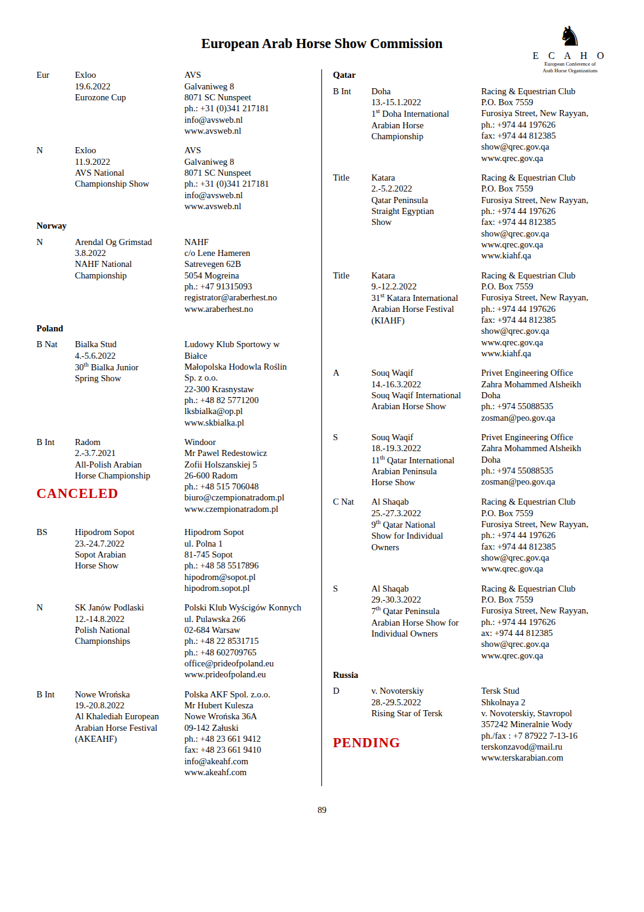♞ E C A H O European Conference of Arab Horse Organizations
European Arab Horse Show Commission
| Eur | Exloo 19.6.2022 Eurozone Cup | AVS Galvaniweg 8 8071 SC Nunspeet ph.: +31 (0)341 217181 info@avsweb.nl www.avsweb.nl |
| N | Exloo 11.9.2022 AVS National Championship Show | AVS Galvaniweg 8 8071 SC Nunspeet ph.: +31 (0)341 217181 info@avsweb.nl www.avsweb.nl |
Norway
| N | Arendal Og Grimstad 3.8.2022 NAHF National Championship | NAHF c/o Lene Hameren Satrevegen 62B 5054 Mogreina ph.: +47 91315093 registrator@araberhest.no www.araberhest.no |
Poland
| B Nat | Bialka Stud 4.-5.6.2022 30 th Bialka Junior Spring Show | Ludowy Klub Sportowy w Białce Małopolska Hodowla Roślin Sp. z o.o. 22-300 Krasnystaw ph.: +48 82 5771200 lksbialka@op.pl www.skbialka.pl |
| B Int | Radom 2.-3.7.2021 All-Polish Arabian Horse Championship | Windoor Mr Pawel Redestowicz Zofii Holszanskiej 5 26-600 Radom ph.: +48 515 706048 biuro@czempionatradom.pl www.czempionatradom.pl |
CANCELED
| BS | Hipodrom Sopot 23.-24.7.2022 Sopot Arabian Horse Show | Hipodrom Sopot ul. Polna 1 81-745 Sopot ph.: +48 58 5517896 hipodrom@sopot.pl hipodrom.sopot.pl |
| N | SK Janów Podlaski 12.-14.8.2022 Polish National Championships | Polski Klub Wyścigów Konnych ul. Pulawska 266 02-684 Warsaw ph.: +48 22 8531715 ph.: +48 602709765 office@prideofpoland.eu www.prideofpoland.eu |
| B Int | Nowe Wrońska 19.-20.8.2022 Al Khalediah European Arabian Horse Festival (AKEAHF) | Polska AKF Spol. z.o.o. Mr Hubert Kulesza Nowe Wrońska 36A 09-142 Załuski ph.: +48 23 661 9412 fax: +48 23 661 9410 info@akeahf.com www.akeahf.com |
Qatar
| B Int | Doha 13.-15.1.2022 1 st Doha International Arabian Horse Championship | Racing & Equestrian Club P.O. Box 7559 Furosiya Street, New Rayyan, ph.: +974 44 197626 fax: +974 44 812385 show@qrec.gov.qa www.qrec.gov.qa |
| Title | Katara 2.-5.2.2022 Qatar Peninsula Straight Egyptian Show | Racing & Equestrian Club P.O. Box 7559 Furosiya Street, New Rayyan, ph.: +974 44 197626 fax: +974 44 812385 show@qrec.gov.qa www.qrec.gov.qa www.kiahf.qa |
| Title | Katara 9.-12.2.2022 31 st Katara International Arabian Horse Festival (KIAHF) | Racing & Equestrian Club P.O. Box 7559 Furosiya Street, New Rayyan, ph.: +974 44 197626 fax: +974 44 812385 show@qrec.gov.qa www.qrec.gov.qa www.kiahf.qa |
| A | Souq Waqif 14.-16.3.2022 Souq Waqif International Arabian Horse Show | Privet Engineering Office Zahra Mohammed Alsheikh Doha ph.: +974 55088535 zosman@peo.gov.qa |
| S | Souq Waqif 18.-19.3.2022 11 th Qatar International Arabian Peninsula Horse Show | Privet Engineering Office Zahra Mohammed Alsheikh Doha ph.: +974 55088535 zosman@peo.gov.qa |
| C Nat | Al Shaqab 25.-27.3.2022 9 th Qatar National Show for Individual Owners | Racing & Equestrian Club P.O. Box 7559 Furosiya Street, New Rayyan, ph.: +974 44 197626 fax: +974 44 812385 show@qrec.gov.qa www.qrec.gov.qa |
| S | Al Shaqab 29.-30.3.2022 7 th Qatar Peninsula Arabian Horse Show for Individual Owners | Racing & Equestrian Club P.O. Box 7559 Furosiya Street, New Rayyan, ph.: +974 44 197626 ax: +974 44 812385 show@qrec.gov.qa www.qrec.gov.qa |
Russia
| D | v. Novoterskiy 28.-29.5.2022 Rising Star of Tersk | Tersk Stud Shkolnaya 2 v. Novoterskiy, Stavropol 357242 Mineralnie Wody ph./fax : +7 87922 7-13-16 terskonzavod@mail.ru www.terskarabian.com |
PENDING
89